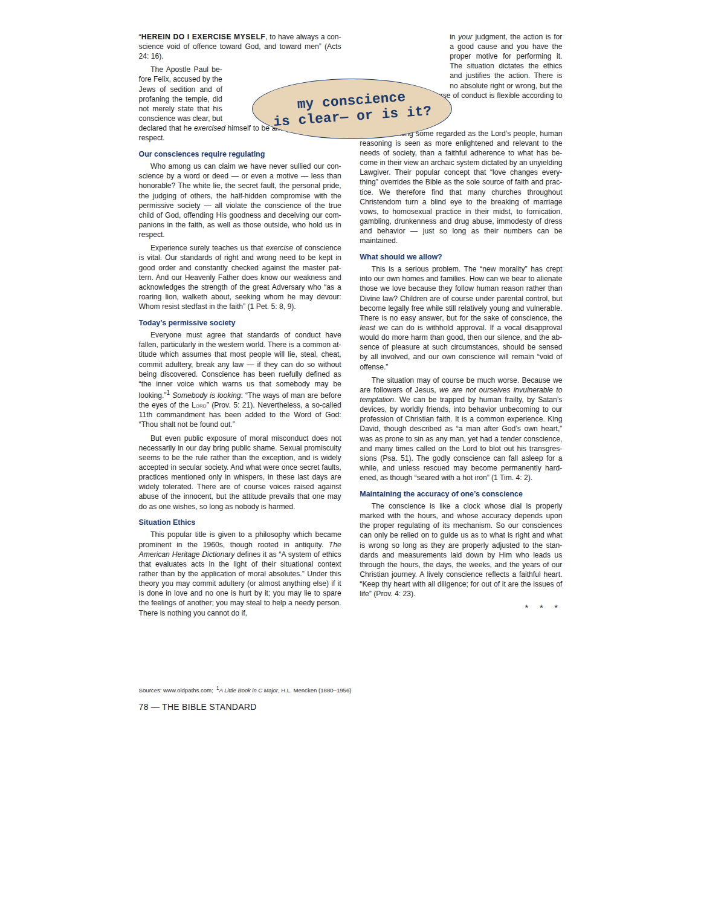my conscience
is clear— or is it?
“HEREIN DO I EXERCISE MYSELF, to have always a conscience void of offence toward God, and toward men” (Acts 24: 16).
The Apostle Paul before Felix, accused by the Jews of sedition and of profaning the temple, did not merely state that his conscience was clear, but declared that he exercised himself to be always diligent in this respect.
Our consciences require regulating
Who among us can claim we have never sullied our conscience by a word or deed — or even a motive — less than honorable? The white lie, the secret fault, the personal pride, the judging of others, the half-hidden compromise with the permissive society — all violate the conscience of the true child of God, offending His goodness and deceiving our companions in the faith, as well as those outside, who hold us in respect.
Experience surely teaches us that exercise of conscience is vital. Our standards of right and wrong need to be kept in good order and constantly checked against the master pattern. And our Heavenly Father does know our weakness and acknowledges the strength of the great Adversary who “as a roaring lion, walketh about, seeking whom he may devour: Whom resist stedfast in the faith” (1 Pet. 5: 8, 9).
Today’s permissive society
Everyone must agree that standards of conduct have fallen, particularly in the western world. There is a common attitude which assumes that most people will lie, steal, cheat, commit adultery, break any law — if they can do so without being discovered. Conscience has been ruefully defined as “the inner voice which warns us that somebody may be looking.”1 Somebody is looking: “The ways of man are before the eyes of the Lord” (Prov. 5: 21). Nevertheless, a so-called 11th commandment has been added to the Word of God: “Thou shalt not be found out.”
But even public exposure of moral misconduct does not necessarily in our day bring public shame. Sexual promiscuity seems to be the rule rather than the exception, and is widely accepted in secular society. And what were once secret faults, practices mentioned only in whispers, in these last days are widely tolerated. There are of course voices raised against abuse of the innocent, but the attitude prevails that one may do as one wishes, so long as nobody is harmed.
Situation Ethics
This popular title is given to a philosophy which became prominent in the 1960s, though rooted in antiquity. The American Heritage Dictionary defines it as “A system of ethics that evaluates acts in the light of their situational context rather than by the application of moral absolutes.” Under this theory you may commit adultery (or almost anything else) if it is done in love and no one is hurt by it; you may lie to spare the feelings of another; you may steal to help a needy person. There is nothing you cannot do if,
in your judgment, the action is for a good cause and you have the proper motive for performing it. The situation dictates the ethics and justifies the action. There is no absolute right or wrong, but the determining of one’s course of conduct is flexible according to circumstances.
Anything goes?
Even among some regarded as the Lord’s people, human reasoning is seen as more enlightened and relevant to the needs of society, than a faithful adherence to what has become in their view an archaic system dictated by an unyielding Lawgiver. Their popular concept that “love changes everything” overrides the Bible as the sole source of faith and practice. We therefore find that many churches throughout Christendom turn a blind eye to the breaking of marriage vows, to homosexual practice in their midst, to fornication, gambling, drunkenness and drug abuse, immodesty of dress and behavior — just so long as their numbers can be maintained.
What should we allow?
This is a serious problem. The “new morality” has crept into our own homes and families. How can we bear to alienate those we love because they follow human reason rather than Divine law? Children are of course under parental control, but become legally free while still relatively young and vulnerable. There is no easy answer, but for the sake of conscience, the least we can do is withhold approval. If a vocal disapproval would do more harm than good, then our silence, and the absence of pleasure at such circumstances, should be sensed by all involved, and our own conscience will remain “void of offense.”
The situation may of course be much worse. Because we are followers of Jesus, we are not ourselves invulnerable to temptation. We can be trapped by human frailty, by Satan’s devices, by worldly friends, into behavior unbecoming to our profession of Christian faith. It is a common experience. King David, though described as “a man after God’s own heart,” was as prone to sin as any man, yet had a tender conscience, and many times called on the Lord to blot out his transgressions (Psa. 51). The godly conscience can fall asleep for a while, and unless rescued may become permanently hardened, as though “seared with a hot iron” (1 Tim. 4: 2).
Maintaining the accuracy of one’s conscience
The conscience is like a clock whose dial is properly marked with the hours, and whose accuracy depends upon the proper regulating of its mechanism. So our consciences can only be relied on to guide us as to what is right and what is wrong so long as they are properly adjusted to the standards and measurements laid down by Him who leads us through the hours, the days, the weeks, and the years of our Christian journey. A lively conscience reflects a faithful heart. “Keep thy heart with all diligence; for out of it are the issues of life” (Prov. 4: 23).
* * *
Sources: www.oldpaths.com; 1A Little Book in C Major, H.L. Mencken (1880–1956)
78 — THE BIBLE STANDARD